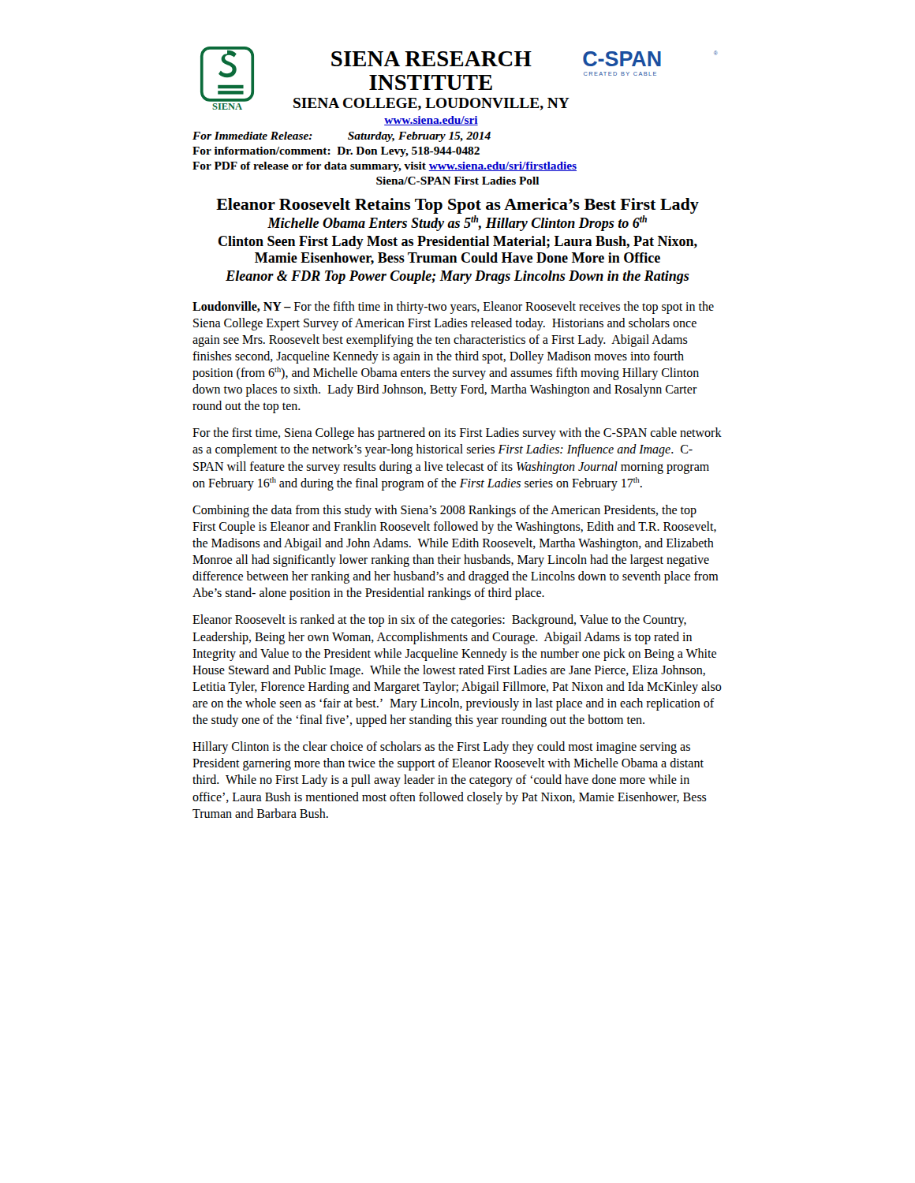SIENA
SIENA RESEARCH INSTITUTE
SIENA COLLEGE, LOUDONVILLE, NY
www.siena.edu/sri
C-SPAN ® CREATED BY CABLE
For Immediate Release: Saturday, February 15, 2014
For information/comment: Dr. Don Levy, 518-944-0482
For PDF of release or for data summary, visit www.siena.edu/sri/firstladies
Siena/C-SPAN First Ladies Poll
Eleanor Roosevelt Retains Top Spot as America’s Best First Lady
Michelle Obama Enters Study as 5th, Hillary Clinton Drops to 6th
Clinton Seen First Lady Most as Presidential Material; Laura Bush, Pat Nixon,
Mamie Eisenhower, Bess Truman Could Have Done More in Office
Eleanor & FDR Top Power Couple; Mary Drags Lincolns Down in the Ratings
Loudonville, NY – For the fifth time in thirty-two years, Eleanor Roosevelt receives the top spot in the Siena College Expert Survey of American First Ladies released today. Historians and scholars once again see Mrs. Roosevelt best exemplifying the ten characteristics of a First Lady. Abigail Adams finishes second, Jacqueline Kennedy is again in the third spot, Dolley Madison moves into fourth position (from 6th), and Michelle Obama enters the survey and assumes fifth moving Hillary Clinton down two places to sixth. Lady Bird Johnson, Betty Ford, Martha Washington and Rosalynn Carter round out the top ten.
For the first time, Siena College has partnered on its First Ladies survey with the C-SPAN cable network as a complement to the network’s year-long historical series First Ladies: Influence and Image. C-SPAN will feature the survey results during a live telecast of its Washington Journal morning program on February 16th and during the final program of the First Ladies series on February 17th.
Combining the data from this study with Siena’s 2008 Rankings of the American Presidents, the top First Couple is Eleanor and Franklin Roosevelt followed by the Washingtons, Edith and T.R. Roosevelt, the Madisons and Abigail and John Adams. While Edith Roosevelt, Martha Washington, and Elizabeth Monroe all had significantly lower ranking than their husbands, Mary Lincoln had the largest negative difference between her ranking and her husband’s and dragged the Lincolns down to seventh place from Abe’s stand- alone position in the Presidential rankings of third place.
Eleanor Roosevelt is ranked at the top in six of the categories: Background, Value to the Country, Leadership, Being her own Woman, Accomplishments and Courage. Abigail Adams is top rated in Integrity and Value to the President while Jacqueline Kennedy is the number one pick on Being a White House Steward and Public Image. While the lowest rated First Ladies are Jane Pierce, Eliza Johnson, Letitia Tyler, Florence Harding and Margaret Taylor; Abigail Fillmore, Pat Nixon and Ida McKinley also are on the whole seen as ‘fair at best.’ Mary Lincoln, previously in last place and in each replication of the study one of the ‘final five’, upped her standing this year rounding out the bottom ten.
Hillary Clinton is the clear choice of scholars as the First Lady they could most imagine serving as President garnering more than twice the support of Eleanor Roosevelt with Michelle Obama a distant third. While no First Lady is a pull away leader in the category of ‘could have done more while in office’, Laura Bush is mentioned most often followed closely by Pat Nixon, Mamie Eisenhower, Bess Truman and Barbara Bush.